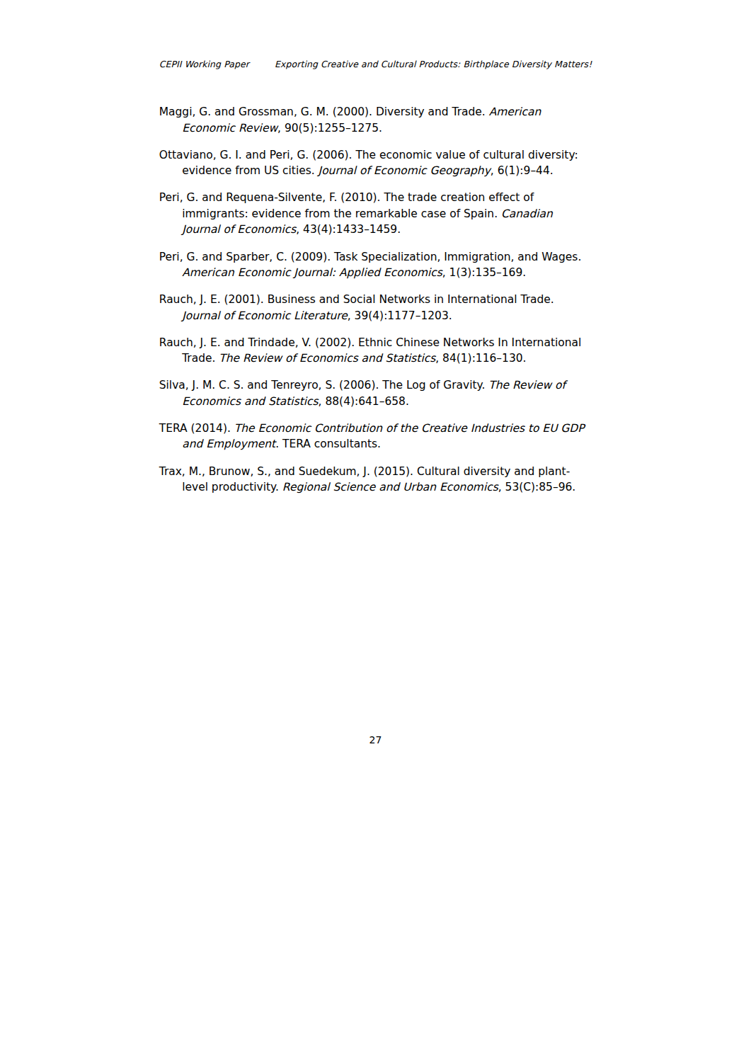CEPII Working Paper Exporting Creative and Cultural Products: Birthplace Diversity Matters!
Maggi, G. and Grossman, G. M. (2000). Diversity and Trade. American Economic Review, 90(5):1255–1275.
Ottaviano, G. I. and Peri, G. (2006). The economic value of cultural diversity: evidence from US cities. Journal of Economic Geography, 6(1):9–44.
Peri, G. and Requena-Silvente, F. (2010). The trade creation effect of immigrants: evidence from the remarkable case of Spain. Canadian Journal of Economics, 43(4):1433–1459.
Peri, G. and Sparber, C. (2009). Task Specialization, Immigration, and Wages. American Economic Journal: Applied Economics, 1(3):135–169.
Rauch, J. E. (2001). Business and Social Networks in International Trade. Journal of Economic Literature, 39(4):1177–1203.
Rauch, J. E. and Trindade, V. (2002). Ethnic Chinese Networks In International Trade. The Review of Economics and Statistics, 84(1):116–130.
Silva, J. M. C. S. and Tenreyro, S. (2006). The Log of Gravity. The Review of Economics and Statistics, 88(4):641–658.
TERA (2014). The Economic Contribution of the Creative Industries to EU GDP and Employment. TERA consultants.
Trax, M., Brunow, S., and Suedekum, J. (2015). Cultural diversity and plant-level productivity. Regional Science and Urban Economics, 53(C):85–96.
27